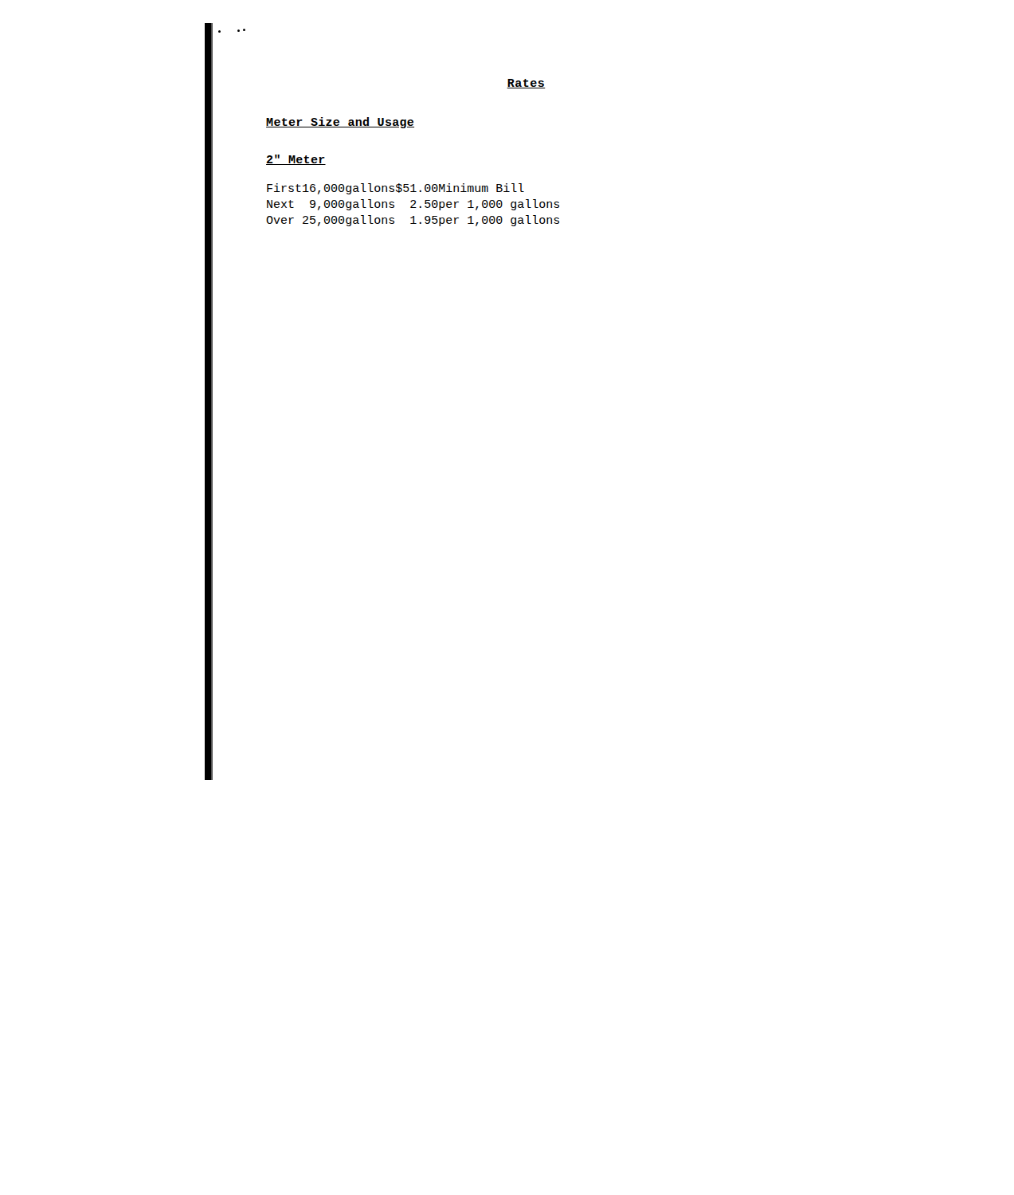Rates
Meter Size and Usage
2" Meter
| First | 16,000 | gallons | $51.00 | Minimum Bill |
| Next | 9,000 | gallons | 2.50 | per 1,000 gallons |
| Over | 25,000 | gallons | 1.95 | per 1,000 gallons |